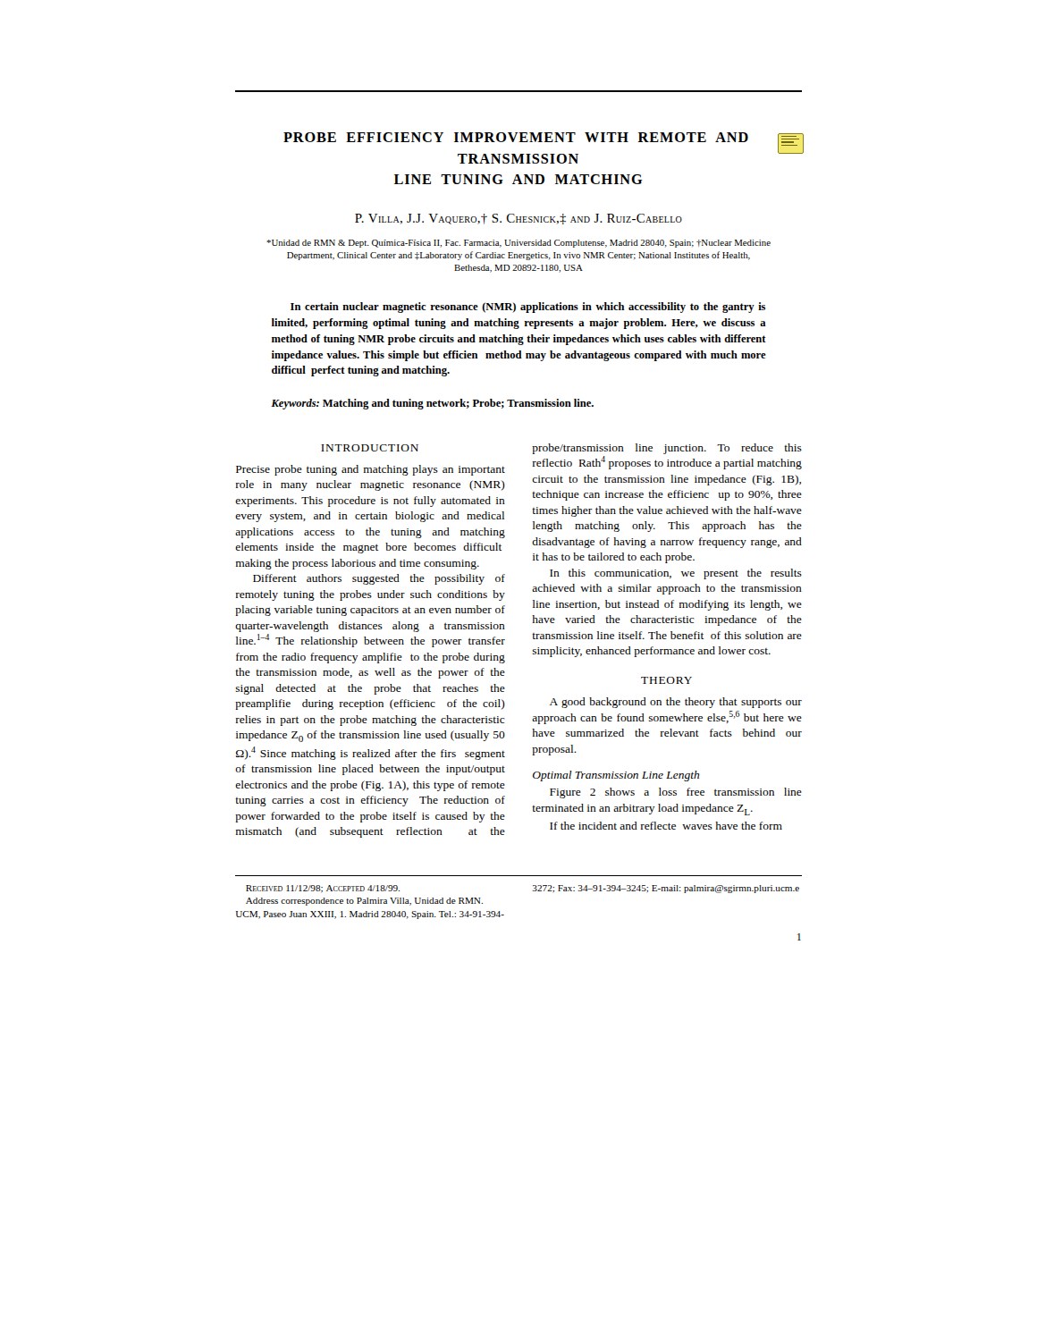Probe Efficiency Improvement with Remote and Transmission
Line Tuning and Matching
P. Villa, J.J. Vaquero,† S. Chesnick,‡ and J. Ruiz-Cabello
*Unidad de RMN & Dept. Química-Física II, Fac. Farmacia, Universidad Complutense, Madrid 28040, Spain; †Nuclear Medicine
Department, Clinical Center and ‡Laboratory of Cardiac Energetics, In vivo NMR Center; National Institutes of Health,
Bethesda, MD 20892-1180, USA
In certain nuclear magnetic resonance (NMR) applications in which accessibility to the gantry is limited, performing optimal tuning and matching represents a major problem. Here, we discuss a method of tuning NMR probe circuits and matching their impedances which uses cables with different impedance values. This simple but efficien method may be advantageous compared with much more difficul perfect tuning and matching.
Keywords: Matching and tuning network; Probe; Transmission line.
Introduction
Precise probe tuning and matching plays an important role in many nuclear magnetic resonance (NMR) experiments. This procedure is not fully automated in every system, and in certain biologic and medical applications access to the tuning and matching elements inside the magnet bore becomes difficult making the process laborious and time consuming.
Different authors suggested the possibility of remotely tuning the probes under such conditions by placing variable tuning capacitors at an even number of quarter-wavelength distances along a transmission line.1–4 The relationship between the power transfer from the radio frequency amplifie to the probe during the transmission mode, as well as the power of the signal detected at the probe that reaches the preamplifie during reception (efficienc of the coil) relies in part on the probe matching the characteristic impedance Z0 of the transmission line used (usually 50 Ω).4 Since matching is realized after the firs segment of transmission line placed between the input/output electronics and the probe (Fig. 1A), this type of remote tuning carries a cost in efficiency The reduction of power forwarded to the probe itself is caused by the mismatch (and subsequent reflection at the probe/transmission line junction. To reduce this reflectio Rath4 proposes to introduce a partial matching circuit to the transmission line impedance (Fig. 1B), technique can increase the efficienc up to 90%, three times higher than the value achieved with the half-wave length matching only. This approach has the disadvantage of having a narrow frequency range, and it has to be tailored to each probe.
In this communication, we present the results achieved with a similar approach to the transmission line insertion, but instead of modifying its length, we have varied the characteristic impedance of the transmission line itself. The benefit of this solution are simplicity, enhanced performance and lower cost.
Theory
A good background on the theory that supports our approach can be found somewhere else,5,6 but here we have summarized the relevant facts behind our proposal.
Optimal Transmission Line Length
Figure 2 shows a loss free transmission line terminated in an arbitrary load impedance ZL.
If the incident and reflecte waves have the form
Received 11/12/98; Accepted 4/18/99.
Address correspondence to Palmira Villa, Unidad de RMN. UCM, Paseo Juan XXIII, 1. Madrid 28040, Spain. Tel.: 34-91-394-3272; Fax: 34–91-394–3245; E-mail: palmira@sgirmn.pluri.ucm.e
1